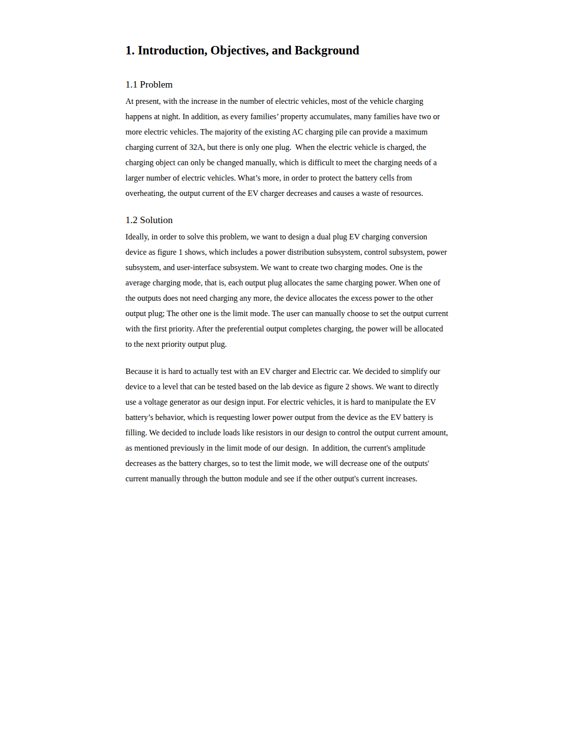1. Introduction, Objectives, and Background
1.1 Problem
At present, with the increase in the number of electric vehicles, most of the vehicle charging happens at night. In addition, as every families’ property accumulates, many families have two or more electric vehicles. The majority of the existing AC charging pile can provide a maximum charging current of 32A, but there is only one plug. When the electric vehicle is charged, the charging object can only be changed manually, which is difficult to meet the charging needs of a larger number of electric vehicles. What’s more, in order to protect the battery cells from overheating, the output current of the EV charger decreases and causes a waste of resources.
1.2 Solution
Ideally, in order to solve this problem, we want to design a dual plug EV charging conversion device as figure 1 shows, which includes a power distribution subsystem, control subsystem, power subsystem, and user-interface subsystem. We want to create two charging modes. One is the average charging mode, that is, each output plug allocates the same charging power. When one of the outputs does not need charging any more, the device allocates the excess power to the other output plug; The other one is the limit mode. The user can manually choose to set the output current with the first priority. After the preferential output completes charging, the power will be allocated to the next priority output plug.
Because it is hard to actually test with an EV charger and Electric car. We decided to simplify our device to a level that can be tested based on the lab device as figure 2 shows. We want to directly use a voltage generator as our design input. For electric vehicles, it is hard to manipulate the EV battery’s behavior, which is requesting lower power output from the device as the EV battery is filling. We decided to include loads like resistors in our design to control the output current amount, as mentioned previously in the limit mode of our design. In addition, the current's amplitude decreases as the battery charges, so to test the limit mode, we will decrease one of the outputs' current manually through the button module and see if the other output's current increases.